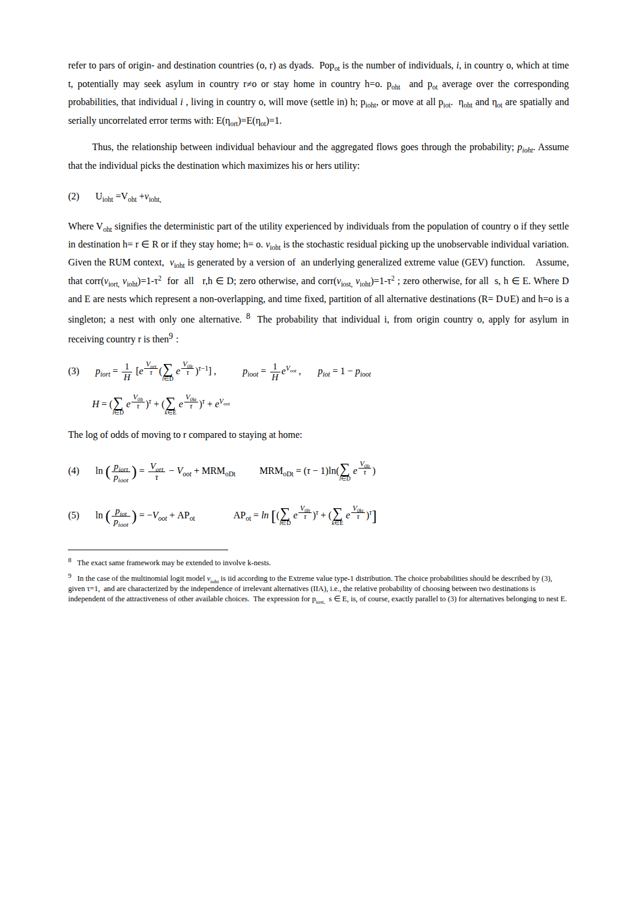refer to pars of origin- and destination countries (o, r) as dyads. Popot is the number of individuals, i, in country o, which at time t, potentially may seek asylum in country r≠o or stay home in country h=o. poht and pot average over the corresponding probabilities, that individual i , living in country o, will move (settle in) h; pioht, or move at all piot. ηoht and ηot are spatially and serially uncorrelated error terms with: E(ηort)=E(ηot)=1.
Thus, the relationship between individual behaviour and the aggregated flows goes through the probability; pioht. Assume that the individual picks the destination which maximizes his or hers utility:
(2) Uioht =Voht +vioht,
Where Voht signifies the deterministic part of the utility experienced by individuals from the population of country o if they settle in destination h= r ∈ R or if they stay home; h= o. vioht is the stochastic residual picking up the unobservable individual variation. Given the RUM context, vioht is generated by a version of an underlying generalized extreme value (GEV) function. Assume, that corr(viort, vioht)=1-τ2 for all r,h ∈ D; zero otherwise, and corr(viost, vioht)=1-τ2 ; zero otherwise, for all s, h ∈ E. Where D and E are nests which represent a non-overlapping, and time fixed, partition of all alternative destinations (R= D∪E) and h=o is a singleton; a nest with only one alternative. 8 The probability that individual i, from origin country o, apply for asylum in receiving country r is then9:
(3) piort = 1 H [eVort τ(∑l∈D eV0lt τ)τ−1] , pioot = 1 H eVoot , piot = 1 − pioot
H = (∑l∈D eV0lt τ)τ + (∑k∈E eV0kt τ)τ + eVoot
The log of odds of moving to r compared to staying at home:
(4) ln (piort pioot) = Vort τ − Voot + MRMoDt MRMoDt = (τ − 1)ln(∑l∈D eV0lt τ)
(5) ln (piot pioot) = −Voot + APot APot = ln [(∑l∈D eV0lt τ)τ + (∑k∈E eV0kt τ)τ]
8 The exact same framework may be extended to involve k-nests.
9 In the case of the multinomial logit model vioht is iid according to the Extreme value type-1 distribution. The choice probabilities should be described by (3), given τ=1, and are characterized by the independence of irrelevant alternatives (IIA), i.e., the relative probability of choosing between two destinations is independent of the attractiveness of other available choices. The expression for piost, s ∈ E, is, of course, exactly parallel to (3) for alternatives belonging to nest E.